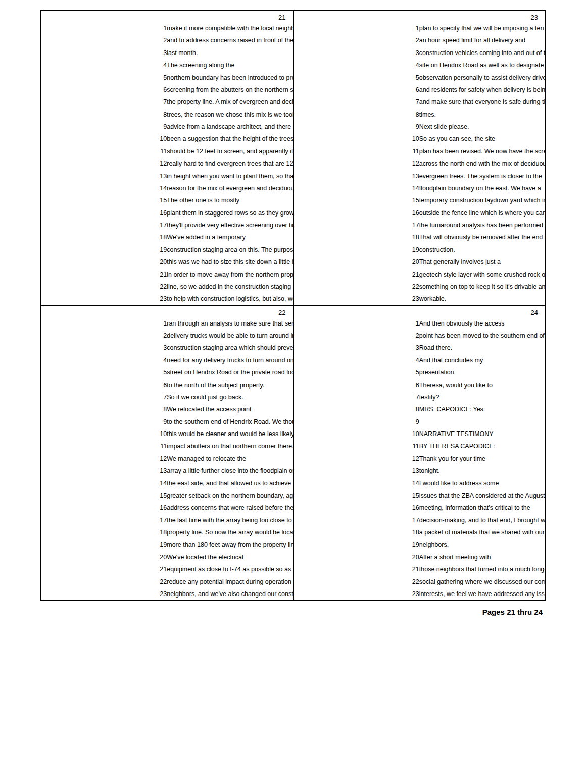| 21 / 1 / make it more compatible with the local neighborhood / / 2 / and to address concerns raised in front of the board / / 3 / last month. / / 4 / The screening along the / / 5 / northern boundary has been introduced to provide / / 6 / screening from the abutters on the northern side of / / 7 / the property line. A mix of evergreen and deciduous / / 8 / trees, the reason we chose this mix is we took / / 9 / advice from a landscape architect, and there had / / 10 / been a suggestion that the height of the trees / / 11 / should be 12 feet to screen, and apparently it's / / 12 / really hard to find evergreen trees that are 12 feet / / 13 / in height when you want to plant them, so that's the / / 14 / reason for the mix of evergreen and deciduous trees. / / 15 / The other one is to mostly / / 16 / plant them in staggered rows so as they grow in / / 17 / they'll provide very effective screening over time. / / 18 / We've added in a temporary / / 19 / construction staging area on this. The purpose of / / 20 / this was we had to size this site down a little bit / / 21 / in order to move away from the northern property / / 22 / line, so we added in the construction staging area / / 23 / to help with construction logistics, but also, we / | 23 / 1 / plan to specify that we will be imposing a ten mile / / 2 / an hour speed limit for all delivery and / / 3 / construction vehicles coming into and out of the / / 4 / site on Hendrix Road as well as to designate / / 5 / observation personally to assist delivery drivers / / 6 / and residents for safety when delivery is being made / / 7 / and make sure that everyone is safe during those / / 8 / times. / / 9 / Next slide please. / / 10 / So as you can see, the site / / 11 / plan has been revised. We now have the screening / / 12 / across the north end with the mix of deciduous and / / 13 / evergreen trees. The system is closer to the / / 14 / floodplain boundary on the east. We have a / / 15 / temporary construction laydown yard which is located / / 16 / outside the fence line which is where you can see / / 17 / the turnaround analysis has been performed there. / / 18 / That will obviously be removed after the end of / / 19 / construction. / / 20 / That generally involves just a / / 21 / geotech style layer with some crushed rock or / / 22 / something on top to keep it so it's drivable and / / 23 / workable. / |
| 22 / 1 / ran through an analysis to make sure that semi / / 2 / delivery trucks would be able to turn around in that / / 3 / construction staging area which should prevent any / / 4 / need for any delivery trucks to turn around on the / / 5 / street on Hendrix Road or the private road located / / 6 / to the north of the subject property. / / 7 / So if we could just go back. / / 8 / We relocated the access point / / 9 / to the southern end of Hendrix Road. We thought / / 10 / this would be cleaner and would be less likely to / / 11 / impact abutters on that northern corner there. / / 12 / We managed to relocate the / / 13 / array a little further close into the floodplain on / / 14 / the east side, and that allowed us to achieve a / / 15 / greater setback on the northern boundary, again, to / / 16 / address concerns that were raised before the board / / 17 / the last time with the array being too close to the / / 18 / property line. So now the array would be located / / 19 / more than 180 feet away from the property line. / / 20 / We've located the electrical / / 21 / equipment as close to I-74 as possible so as to / / 22 / reduce any potential impact during operation to the / / 23 / neighbors, and we've also changed our construction / | 24 / 1 / And then obviously the access / / 2 / point has been moved to the southern end of Hendrix / / 3 / Road there. / / 4 / And that concludes my / / 5 / presentation. / / 6 / Theresa, would you like to / / 7 / testify? / / 8 / MRS. CAPODICE: Yes. / / 9 / / / 10 / NARRATIVE TESTIMONY / / 11 / BY THERESA CAPODICE: / / 12 / Thank you for your time / / 13 / tonight. / / 14 / I would like to address some / / 15 / issues that the ZBA considered at the August 7th / / 16 / meeting, information that's critical to the / / 17 / decision-making, and to that end, I brought with us / / 18 / a packet of materials that we shared with our / / 19 / neighbors. / / 20 / After a short meeting with / / 21 / those neighbors that turned into a much longer / / 22 / social gathering where we discussed our common / / 23 / interests, we feel we have addressed any issues of / |
Pages 21 thru 24